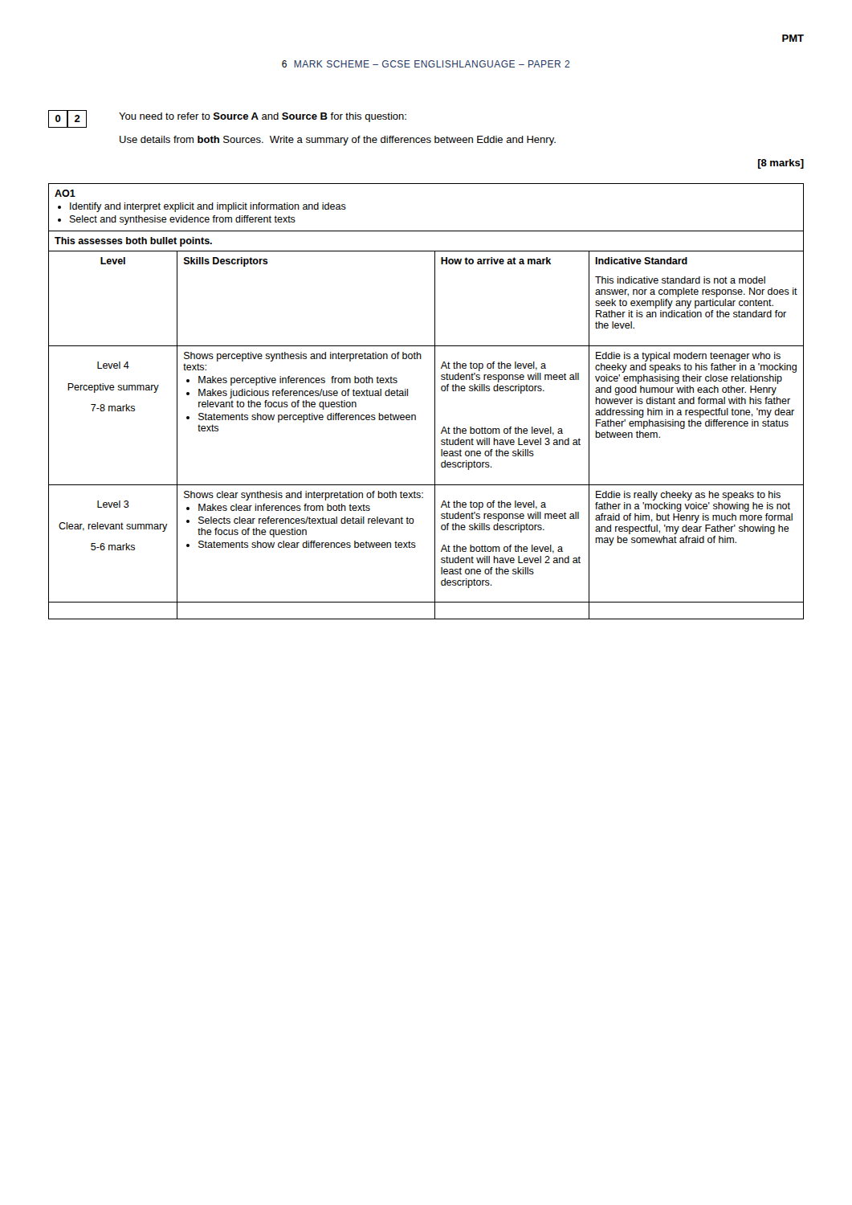PMT
6 MARK SCHEME – GCSE ENGLISHLANGUAGE – PAPER 2
02
You need to refer to Source A and Source B for this question:
Use details from both Sources. Write a summary of the differences between Eddie and Henry.
[8 marks]
| AO1 Identify and interpret explicit and implicit information and ideas Select and synthesise evidence from different texts |
| This assesses both bullet points. |
| Level | Skills Descriptors | How to arrive at a mark | Indicative Standard This indicative standard is not a model answer, nor a complete response. Nor does it seek to exemplify any particular content. Rather it is an indication of the standard for the level. |
| Level 4 Perceptive summary 7-8 marks | Shows perceptive synthesis and interpretation of both texts: Makes perceptive inferences from both texts Makes judicious references/use of textual detail relevant to the focus of the question Statements show perceptive differences between texts | At the top of the level, a student's response will meet all of the skills descriptors. At the bottom of the level, a student will have Level 3 and at least one of the skills descriptors. | Eddie is a typical modern teenager who is cheeky and speaks to his father in a 'mocking voice' emphasising their close relationship and good humour with each other. Henry however is distant and formal with his father addressing him in a respectful tone, 'my dear Father' emphasising the difference in status between them. |
| Level 3 Clear, relevant summary 5-6 marks | Shows clear synthesis and interpretation of both texts: Makes clear inferences from both texts Selects clear references/textual detail relevant to the focus of the question Statements show clear differences between texts | At the top of the level, a student's response will meet all of the skills descriptors. At the bottom of the level, a student will have Level 2 and at least one of the skills descriptors. | Eddie is really cheeky as he speaks to his father in a 'mocking voice' showing he is not afraid of him, but Henry is much more formal and respectful, 'my dear Father' showing he may be somewhat afraid of him. |